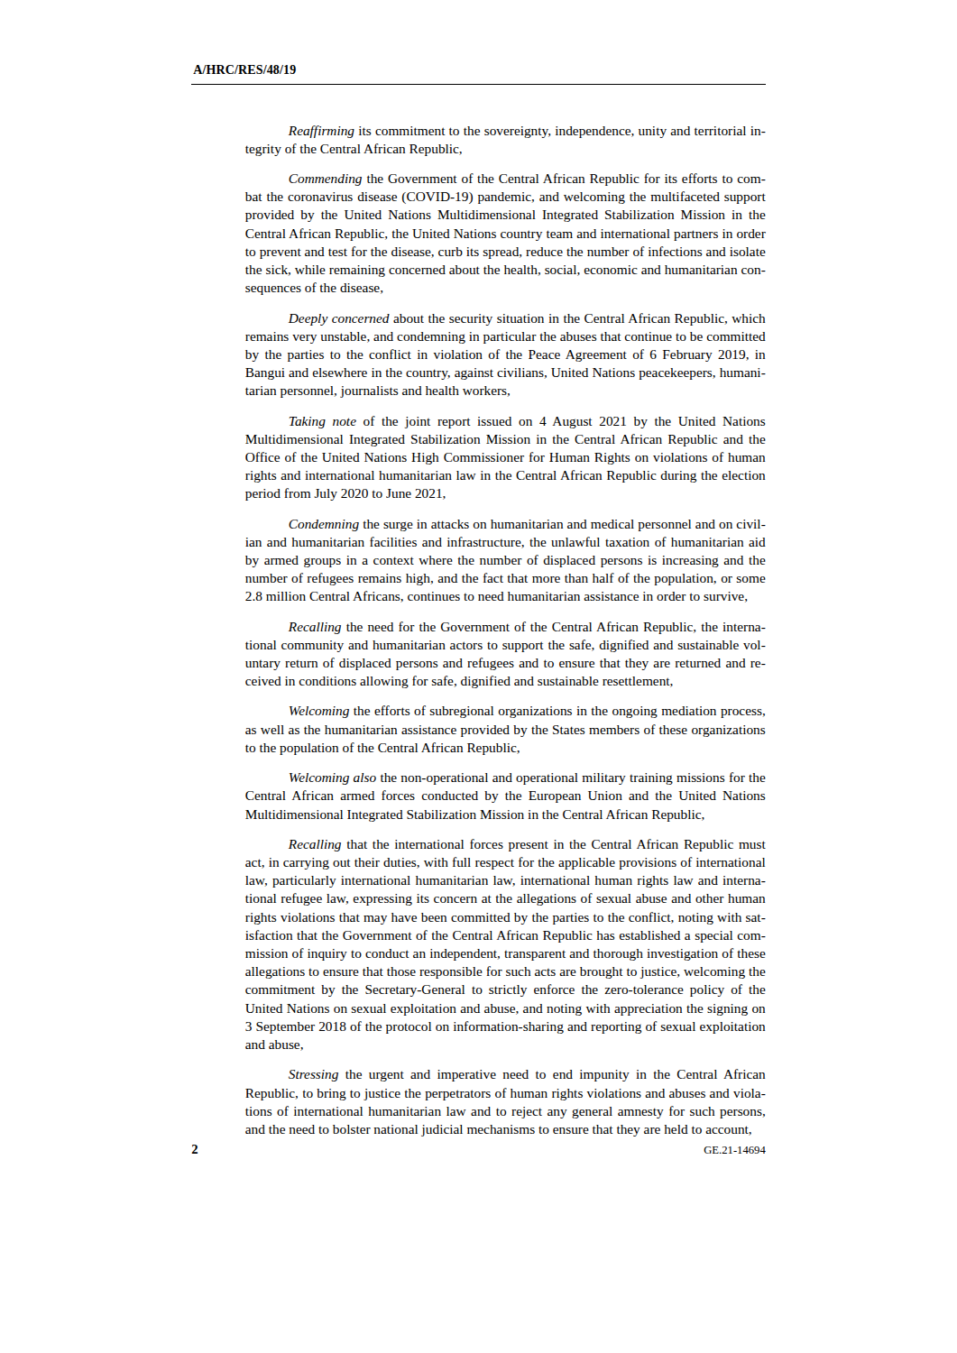A/HRC/RES/48/19
Reaffirming its commitment to the sovereignty, independence, unity and territorial integrity of the Central African Republic,
Commending the Government of the Central African Republic for its efforts to combat the coronavirus disease (COVID-19) pandemic, and welcoming the multifaceted support provided by the United Nations Multidimensional Integrated Stabilization Mission in the Central African Republic, the United Nations country team and international partners in order to prevent and test for the disease, curb its spread, reduce the number of infections and isolate the sick, while remaining concerned about the health, social, economic and humanitarian consequences of the disease,
Deeply concerned about the security situation in the Central African Republic, which remains very unstable, and condemning in particular the abuses that continue to be committed by the parties to the conflict in violation of the Peace Agreement of 6 February 2019, in Bangui and elsewhere in the country, against civilians, United Nations peacekeepers, humanitarian personnel, journalists and health workers,
Taking note of the joint report issued on 4 August 2021 by the United Nations Multidimensional Integrated Stabilization Mission in the Central African Republic and the Office of the United Nations High Commissioner for Human Rights on violations of human rights and international humanitarian law in the Central African Republic during the election period from July 2020 to June 2021,
Condemning the surge in attacks on humanitarian and medical personnel and on civilian and humanitarian facilities and infrastructure, the unlawful taxation of humanitarian aid by armed groups in a context where the number of displaced persons is increasing and the number of refugees remains high, and the fact that more than half of the population, or some 2.8 million Central Africans, continues to need humanitarian assistance in order to survive,
Recalling the need for the Government of the Central African Republic, the international community and humanitarian actors to support the safe, dignified and sustainable voluntary return of displaced persons and refugees and to ensure that they are returned and received in conditions allowing for safe, dignified and sustainable resettlement,
Welcoming the efforts of subregional organizations in the ongoing mediation process, as well as the humanitarian assistance provided by the States members of these organizations to the population of the Central African Republic,
Welcoming also the non-operational and operational military training missions for the Central African armed forces conducted by the European Union and the United Nations Multidimensional Integrated Stabilization Mission in the Central African Republic,
Recalling that the international forces present in the Central African Republic must act, in carrying out their duties, with full respect for the applicable provisions of international law, particularly international humanitarian law, international human rights law and international refugee law, expressing its concern at the allegations of sexual abuse and other human rights violations that may have been committed by the parties to the conflict, noting with satisfaction that the Government of the Central African Republic has established a special commission of inquiry to conduct an independent, transparent and thorough investigation of these allegations to ensure that those responsible for such acts are brought to justice, welcoming the commitment by the Secretary-General to strictly enforce the zero-tolerance policy of the United Nations on sexual exploitation and abuse, and noting with appreciation the signing on 3 September 2018 of the protocol on information-sharing and reporting of sexual exploitation and abuse,
Stressing the urgent and imperative need to end impunity in the Central African Republic, to bring to justice the perpetrators of human rights violations and abuses and violations of international humanitarian law and to reject any general amnesty for such persons, and the need to bolster national judicial mechanisms to ensure that they are held to account,
2 GE.21-14694